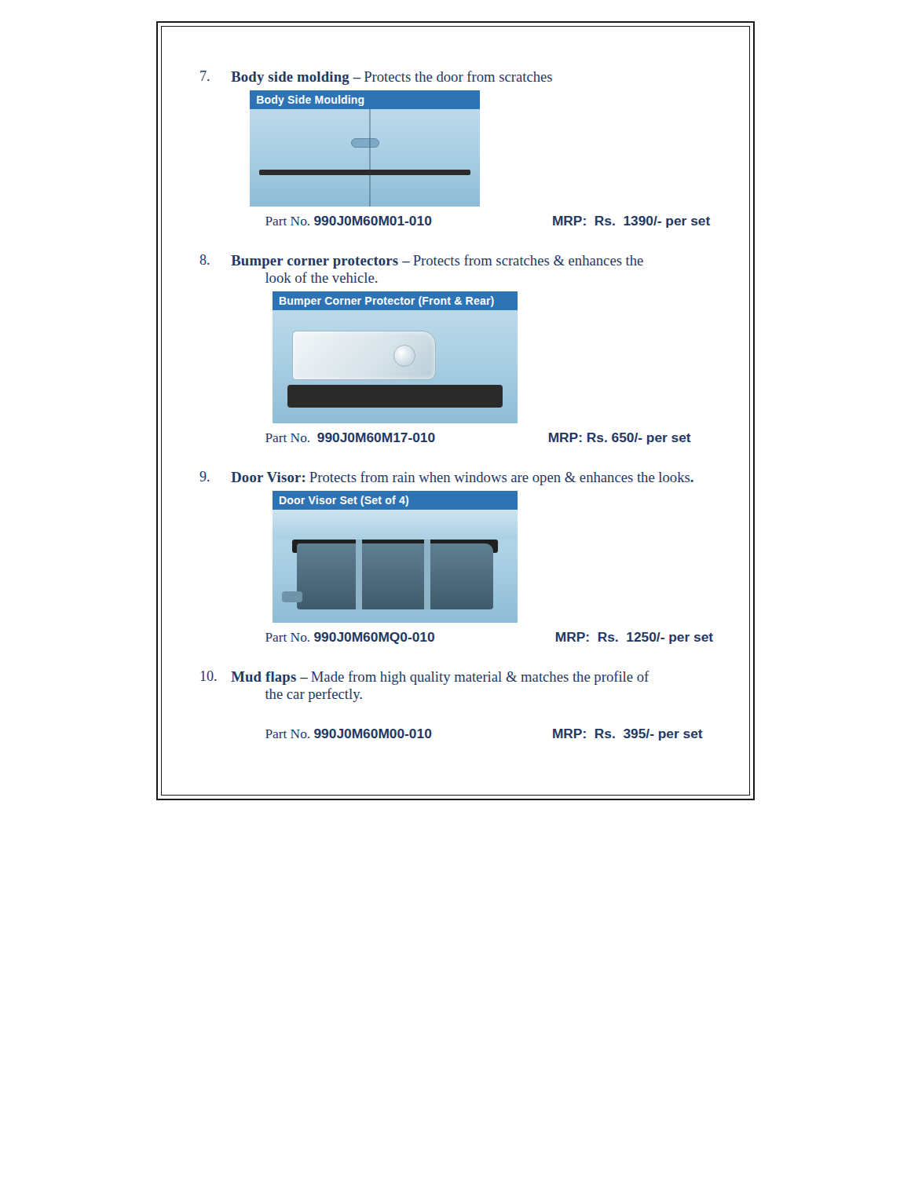Body side molding – Protects the door from scratches
Body Side Moulding
Part No. 990J0M60M01-010 MRP: Rs. 1390/- per set
Bumper corner protectors – Protects from scratches & enhances the look of the vehicle.
Bumper Corner Protector (Front & Rear)
Part No. 990J0M60M17-010 MRP: Rs. 650/- per set
Door Visor: Protects from rain when windows are open & enhances the looks.
Door Visor Set (Set of 4)
Part No. 990J0M60MQ0-010 MRP: Rs. 1250/- per set
Mud flaps – Made from high quality material & matches the profile of the car perfectly.
Part No. 990J0M60M00-010 MRP: Rs. 395/- per set